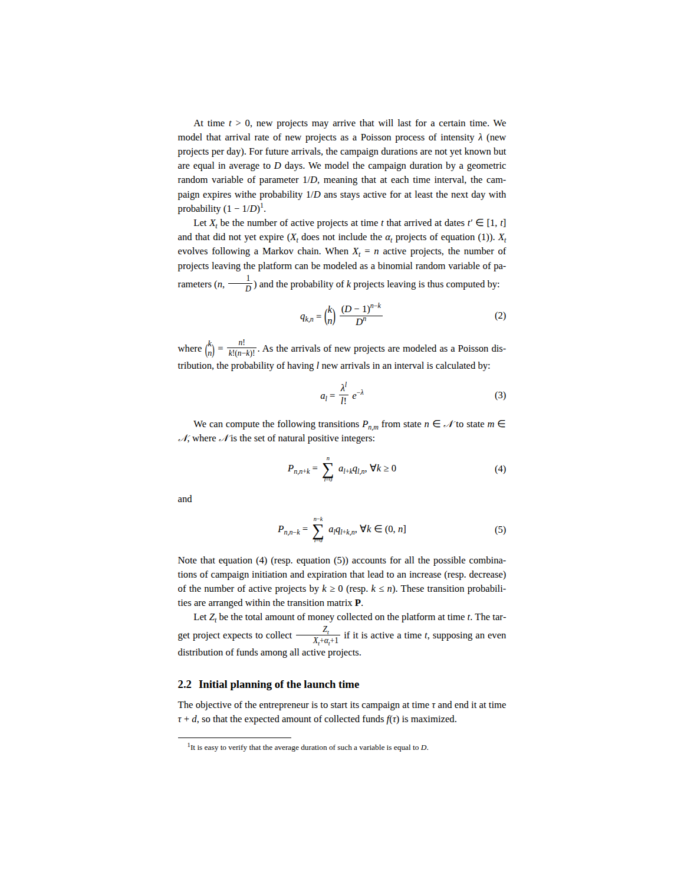At time t > 0, new projects may arrive that will last for a certain time. We model that arrival rate of new projects as a Poisson process of intensity λ (new projects per day). For future arrivals, the campaign durations are not yet known but are equal in average to D days. We model the campaign duration by a geometric random variable of parameter 1/D, meaning that at each time interval, the campaign expires withe probability 1/D ans stays active for at least the next day with probability (1 − 1/D)1.
Let Xt be the number of active projects at time t that arrived at dates t′ ∈ [1, t] and that did not yet expire (Xt does not include the αt projects of equation (1)). Xt evolves following a Markov chain. When Xt = n active projects, the number of projects leaving the platform can be modeled as a binomial random variable of parameters (n, 1 D) and the probability of k projects leaving is thus computed by:
qk,n = ( k
n ) (D − 1)n−k Dn
(2)
where (k
n) = n!k!(n−k)!. As the arrivals of new projects are modeled as a Poisson distribution, the probability of having l new arrivals in an interval is calculated by:
al = λl l! e−λ
(3)
We can compute the following transitions Pn,m from state n ∈ 𝒩 to state m ∈ 𝒩, where 𝒩 is the set of natural positive integers:
Pn,n+k = n ∑ l=0 al+kql,n, ∀k ≥ 0
(4)
and
Pn,n−k = n−k ∑ l=0 al ql+k,n, ∀k ∈ (0, n]
(5)
Note that equation (4) (resp. equation (5)) accounts for all the possible combinations of campaign initiation and expiration that lead to an increase (resp. decrease) of the number of active projects by k ≥ 0 (resp. k ≤ n). These transition probabilities are arranged within the transition matrix P.
Let Zt be the total amount of money collected on the platform at time t. The target project expects to collect Zt Xt+αt+1 if it is active a time t, supposing an even distribution of funds among all active projects.
2.2 Initial planning of the launch time
The objective of the entrepreneur is to start its campaign at time τ and end it at time τ + d, so that the expected amount of collected funds f(τ) is maximized.
1It is easy to verify that the average duration of such a variable is equal to D.